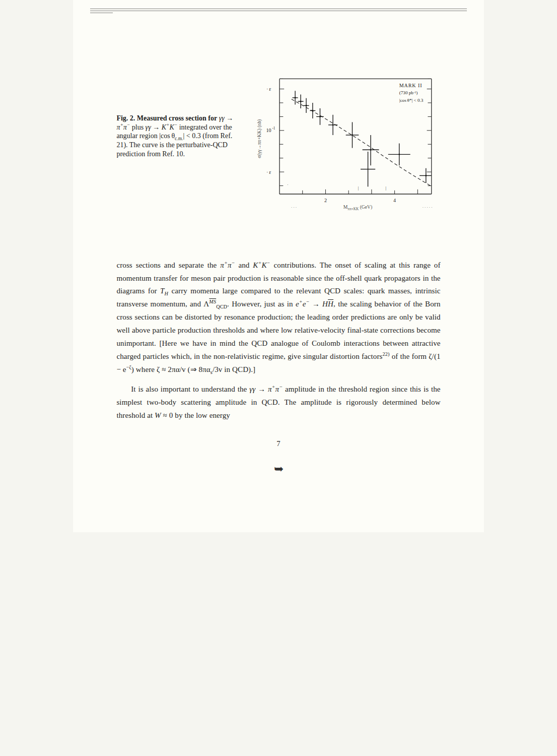Fig. 2. Measured cross section for γγ → π+π− plus γγ → K+K− integrated over the angular region |cos θc.m.| < 0.3 (from Ref. 21). The curve is the perturbative-QCD prediction from Ref. 10.
10 -1 · ε · ε σ(γγ→ππ+KK) (nb) 2 4 Mππ+KK (GeV) · · · · · · · · MARK II (730 pb-1) |cos θ*| < 0.3 | | ·
cross sections and separate the π+π− and K+K− contributions. The onset of scaling at this range of momentum transfer for meson pair production is reasonable since the off-shell quark propagators in the diagrams for TH carry momenta large compared to the relevant QCD scales: quark masses, intrinsic transverse momentum, and ΛMSQCD. However, just as in e+e− → HH, the scaling behavior of the Born cross sections can be distorted by resonance production; the leading order predictions are only be valid well above particle production thresholds and where low relative-velocity final-state corrections become unimportant. [Here we have in mind the QCD analogue of Coulomb interactions between attractive charged particles which, in the non-relativistic regime, give singular distortion factors22) of the form ζ/(1 − e−ζ) where ζ ≈ 2πα/v (⇒ 8παs/3v in QCD).]
It is also important to understand the γγ → π+π− amplitude in the threshold region since this is the simplest two-body scattering amplitude in QCD. The amplitude is rigorously determined below threshold at W ≈ 0 by the low energy
7
➥